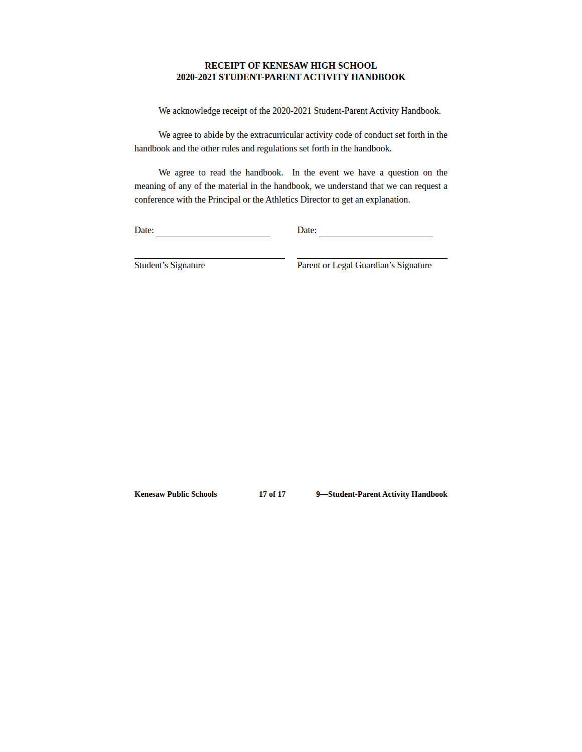Receipt of Kenesaw High School
2020-2021 Student-Parent Activity Handbook
We acknowledge receipt of the 2020-2021 Student-Parent Activity Handbook.
We agree to abide by the extracurricular activity code of conduct set forth in the handbook and the other rules and regulations set forth in the handbook.
We agree to read the handbook. In the event we have a question on the meaning of any of the material in the handbook, we understand that we can request a conference with the Principal or the Athletics Director to get an explanation.
| Date: | | Date: |
| Student’s Signature | | Parent or Legal Guardian’s Signature |
| Kenesaw Public Schools | 17 of 17 | 9—Student-Parent Activity Handbook |